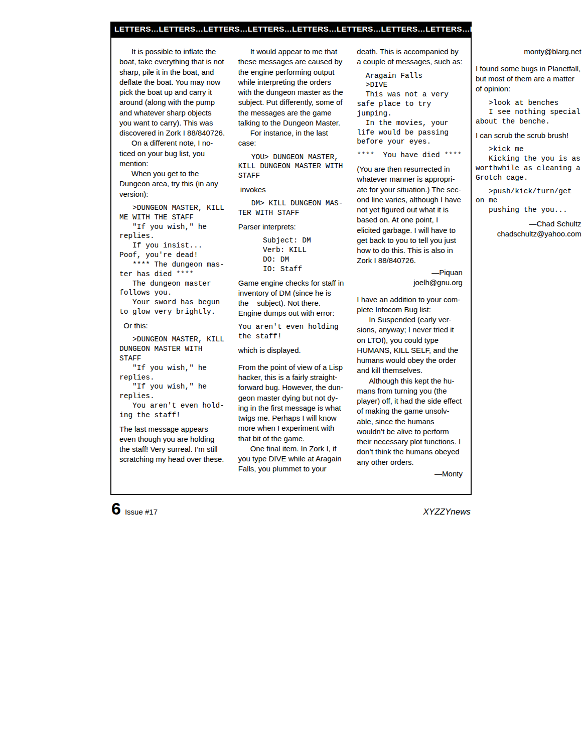LETTERS…LETTERS…LETTERS…LETTERS…LETTERS…LETTERS…LETTERS…LETTERS…LETTERS…
It is possible to inflate the boat, take everything that is not sharp, pile it in the boat, and deflate the boat. You may now pick the boat up and carry it around (along with the pump and whatever sharp objects you want to carry). This was discovered in Zork I 88/840726.
On a different note, I noticed on your bug list, you mention:
When you get to the Dungeon area, try this (in any version):
   >DUNGEON MASTER, KILL
ME WITH THE STAFF
   "If you wish," he
replies.
   If you insist...
Poof, you're dead!
   **** The dungeon mas-
ter has died ****
   The dungeon master
follows you.
   Your sword has begun
to glow very brightly.
Or this:
   >DUNGEON MASTER, KILL
DUNGEON MASTER WITH
STAFF
   "If you wish," he
replies.
   "If you wish," he
replies.
   You aren't even hold-
ing the staff!
The last message appears even though you are holding the staff! Very surreal. I’m still scratching my head over these.
It would appear to me that these messages are caused by the engine performing output while interpreting the orders with the dungeon master as the subject. Put differently, some of the messages are the game talking to the Dungeon Master.
For instance, in the last case:
   YOU> DUNGEON MASTER,
KILL DUNGEON MASTER WITH
STAFF
invokes
   DM> KILL DUNGEON MAS-
TER WITH STAFF
Parser interprets:
   Subject: DM
   Verb: KILL
   DO: DM
   IO: Staff
Game engine checks for staff in inventory of DM (since he is the subject). Not there. Engine dumps out with error:
You aren't even holding
the staff!
which is displayed.
From the point of view of a Lisp hacker, this is a fairly straightforward bug. However, the dungeon master dying but not dying in the first message is what twigs me. Perhaps I will know more when I experiment with that bit of the game.
One final item. In Zork I, if you type DIVE while at Aragain Falls, you plummet to your death. This is accompanied by a couple of messages, such as:
  Aragain Falls
  >DIVE
  This was not a very
safe place to try
jumping.
  In the movies, your
life would be passing
before your eyes.
****  You have died ****
(You are then resurrected in whatever manner is appropriate for your situation.) The second line varies, although I have not yet figured out what it is based on. At one point, I elicited garbage. I will have to get back to you to tell you just how to do this. This is also in Zork I 88/840726.
—Piquanjoelh@gnu.org
I have an addition to your complete Infocom Bug list:
In Suspended (early versions, anyway; I never tried it on LTOI), you could type HUMANS, KILL SELF, and the humans would obey the order and kill themselves.
Although this kept the humans from turning you (the player) off, it had the side effect of making the game unsolvable, since the humans wouldn’t be alive to perform their necessary plot functions. I don’t think the humans obeyed any other orders.
—Montymonty@blarg.net
I found some bugs in Planetfall, but most of them are a matter of opinion:
   >look at benches
   I see nothing special
about the benche.
I can scrub the scrub brush!
   >kick me
   Kicking the you is as
worthwhile as cleaning a
Grotch cage.
   >push/kick/turn/get
on me
   pushing the you...
—Chad Schultzchadschultz@yahoo.com
6 Issue #17
XYZZYnews